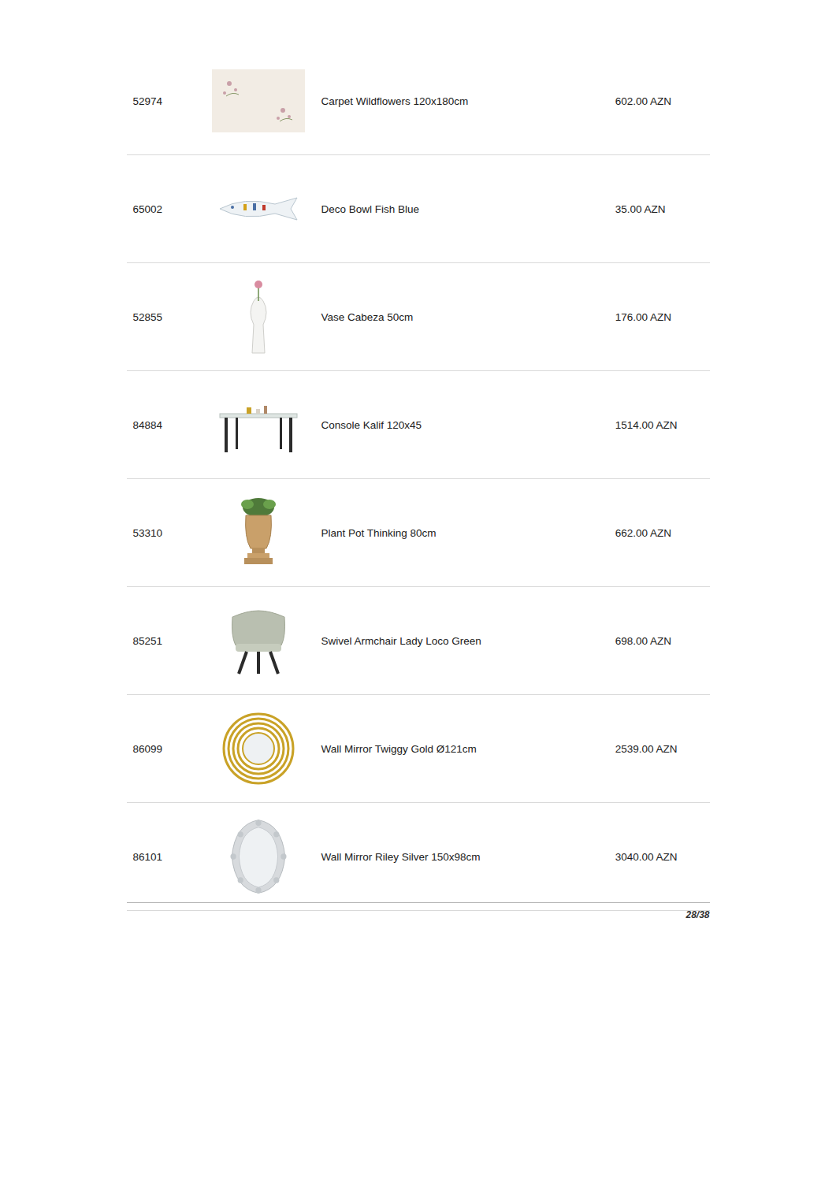| 52974 | | Carpet Wildflowers 120x180cm | 602.00 AZN |
| 65002 | | Deco Bowl Fish Blue | 35.00 AZN |
| 52855 | | Vase Cabeza 50cm | 176.00 AZN |
| 84884 | | Console Kalif 120x45 | 1514.00 AZN |
| 53310 | | Plant Pot Thinking 80cm | 662.00 AZN |
| 85251 | | Swivel Armchair Lady Loco Green | 698.00 AZN |
| 86099 | | Wall Mirror Twiggy Gold Ø121cm | 2539.00 AZN |
| 86101 | | Wall Mirror Riley Silver 150x98cm | 3040.00 AZN |
28/38